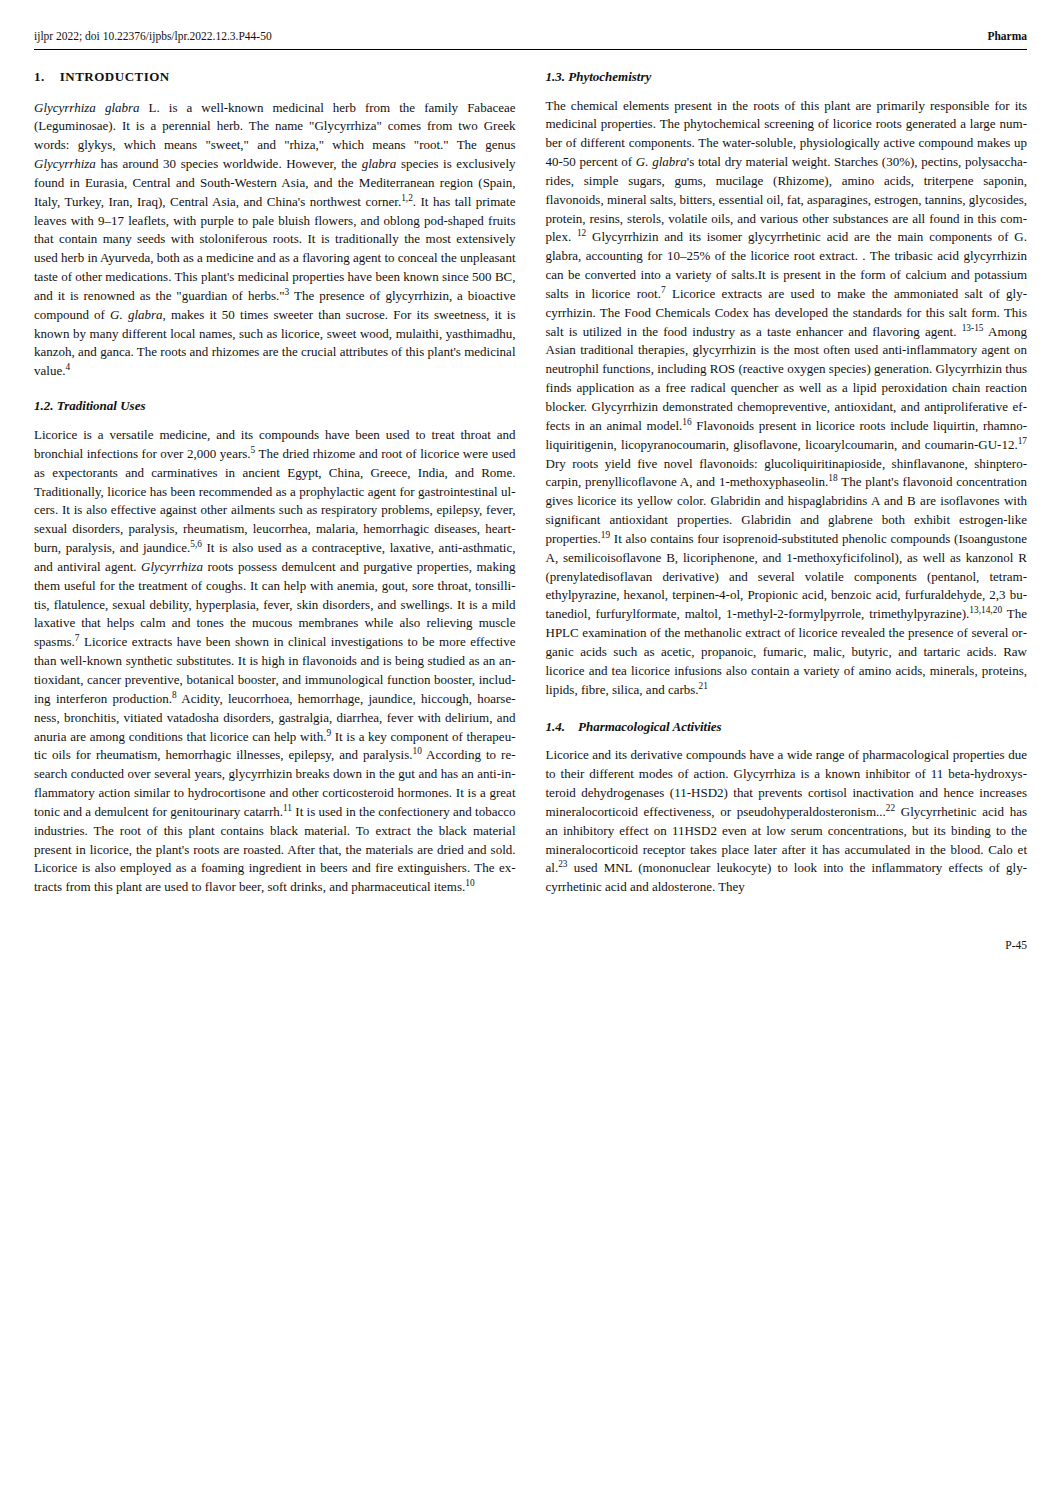ijlpr 2022; doi 10.22376/ijpbs/lpr.2022.12.3.P44-50
Pharma
1. INTRODUCTION
Glycyrrhiza glabra L. is a well-known medicinal herb from the family Fabaceae (Leguminosae). It is a perennial herb. The name "Glycyrrhiza" comes from two Greek words: glykys, which means "sweet," and "rhiza," which means "root." The genus Glycyrrhiza has around 30 species worldwide. However, the glabra species is exclusively found in Eurasia, Central and South-Western Asia, and the Mediterranean region (Spain, Italy, Turkey, Iran, Iraq), Central Asia, and China's northwest corner.1,2. It has tall primate leaves with 9–17 leaflets, with purple to pale bluish flowers, and oblong pod-shaped fruits that contain many seeds with stoloniferous roots. It is traditionally the most extensively used herb in Ayurveda, both as a medicine and as a flavoring agent to conceal the unpleasant taste of other medications. This plant's medicinal properties have been known since 500 BC, and it is renowned as the "guardian of herbs."3 The presence of glycyrrhizin, a bioactive compound of G. glabra, makes it 50 times sweeter than sucrose. For its sweetness, it is known by many different local names, such as licorice, sweet wood, mulaithi, yasthimadhu, kanzoh, and ganca. The roots and rhizomes are the crucial attributes of this plant's medicinal value.4
1.2. Traditional Uses
Licorice is a versatile medicine, and its compounds have been used to treat throat and bronchial infections for over 2,000 years.5 The dried rhizome and root of licorice were used as expectorants and carminatives in ancient Egypt, China, Greece, India, and Rome. Traditionally, licorice has been recommended as a prophylactic agent for gastrointestinal ulcers. It is also effective against other ailments such as respiratory problems, epilepsy, fever, sexual disorders, paralysis, rheumatism, leucorrhea, malaria, hemorrhagic diseases, heartburn, paralysis, and jaundice.5,6 It is also used as a contraceptive, laxative, anti-asthmatic, and antiviral agent. Glycyrrhiza roots possess demulcent and purgative properties, making them useful for the treatment of coughs. It can help with anemia, gout, sore throat, tonsillitis, flatulence, sexual debility, hyperplasia, fever, skin disorders, and swellings. It is a mild laxative that helps calm and tones the mucous membranes while also relieving muscle spasms.7 Licorice extracts have been shown in clinical investigations to be more effective than well-known synthetic substitutes. It is high in flavonoids and is being studied as an antioxidant, cancer preventive, botanical booster, and immunological function booster, including interferon production.8 Acidity, leucorrhoea, hemorrhage, jaundice, hiccough, hoarseness, bronchitis, vitiated vatadosha disorders, gastralgia, diarrhea, fever with delirium, and anuria are among conditions that licorice can help with.9 It is a key component of therapeutic oils for rheumatism, hemorrhagic illnesses, epilepsy, and paralysis.10 According to research conducted over several years, glycyrrhizin breaks down in the gut and has an anti-inflammatory action similar to hydrocortisone and other corticosteroid hormones. It is a great tonic and a demulcent for genitourinary catarrh.11 It is used in the confectionery and tobacco industries. The root of this plant contains black material. To extract the black material present in licorice, the plant's roots are roasted. After that, the materials are dried and sold. Licorice is also employed as a foaming ingredient in beers and fire extinguishers. The extracts from this plant are used to flavor beer, soft drinks, and pharmaceutical items.10
1.3. Phytochemistry
The chemical elements present in the roots of this plant are primarily responsible for its medicinal properties. The phytochemical screening of licorice roots generated a large number of different components. The water-soluble, physiologically active compound makes up 40-50 percent of G. glabra's total dry material weight. Starches (30%), pectins, polysaccharides, simple sugars, gums, mucilage (Rhizome), amino acids, triterpene saponin, flavonoids, mineral salts, bitters, essential oil, fat, asparagines, estrogen, tannins, glycosides, protein, resins, sterols, volatile oils, and various other substances are all found in this complex. 12 Glycyrrhizin and its isomer glycyrrhetinic acid are the main components of G. glabra, accounting for 10–25% of the licorice root extract. . The tribasic acid glycyrrhizin can be converted into a variety of salts.It is present in the form of calcium and potassium salts in licorice root.7 Licorice extracts are used to make the ammoniated salt of glycyrrhizin. The Food Chemicals Codex has developed the standards for this salt form. This salt is utilized in the food industry as a taste enhancer and flavoring agent. 13-15 Among Asian traditional therapies, glycyrrhizin is the most often used anti-inflammatory agent on neutrophil functions, including ROS (reactive oxygen species) generation. Glycyrrhizin thus finds application as a free radical quencher as well as a lipid peroxidation chain reaction blocker. Glycyrrhizin demonstrated chemopreventive, antioxidant, and antiproliferative effects in an animal model.16 Flavonoids present in licorice roots include liquirtin, rhamnoliquiritigenin, licopyranocoumarin, glisoflavone, licoarylcoumarin, and coumarin-GU-12.17 Dry roots yield five novel flavonoids: glucoliquiritinapioside, shinflavanone, shinpterocarpin, prenyllicoflavone A, and 1-methoxyphaseolin.18 The plant's flavonoid concentration gives licorice its yellow color. Glabridin and hispaglabridins A and B are isoflavones with significant antioxidant properties. Glabridin and glabrene both exhibit estrogen-like properties.19 It also contains four isoprenoid-substituted phenolic compounds (Isoangustone A, semilicoisoflavone B, licoriphenone, and 1-methoxyficifolinol), as well as kanzonol R (prenylatedisoflavan derivative) and several volatile components (pentanol, tetramethylpyrazine, hexanol, terpinen-4-ol, Propionic acid, benzoic acid, furfuraldehyde, 2,3 butanediol, furfurylformate, maltol, 1-methyl-2-formylpyrrole, trimethylpyrazine).13,14,20 The HPLC examination of the methanolic extract of licorice revealed the presence of several organic acids such as acetic, propanoic, fumaric, malic, butyric, and tartaric acids. Raw licorice and tea licorice infusions also contain a variety of amino acids, minerals, proteins, lipids, fibre, silica, and carbs.21
1.4. Pharmacological Activities
Licorice and its derivative compounds have a wide range of pharmacological properties due to their different modes of action. Glycyrrhiza is a known inhibitor of 11 beta-hydroxysteroid dehydrogenases (11-HSD2) that prevents cortisol inactivation and hence increases mineralocorticoid effectiveness, or pseudohyperaldosteronism...22 Glycyrrhetinic acid has an inhibitory effect on 11HSD2 even at low serum concentrations, but its binding to the mineralocorticoid receptor takes place later after it has accumulated in the blood. Calo et al.23 used MNL (mononuclear leukocyte) to look into the inflammatory effects of glycyrrhetinic acid and aldosterone. They
P-45